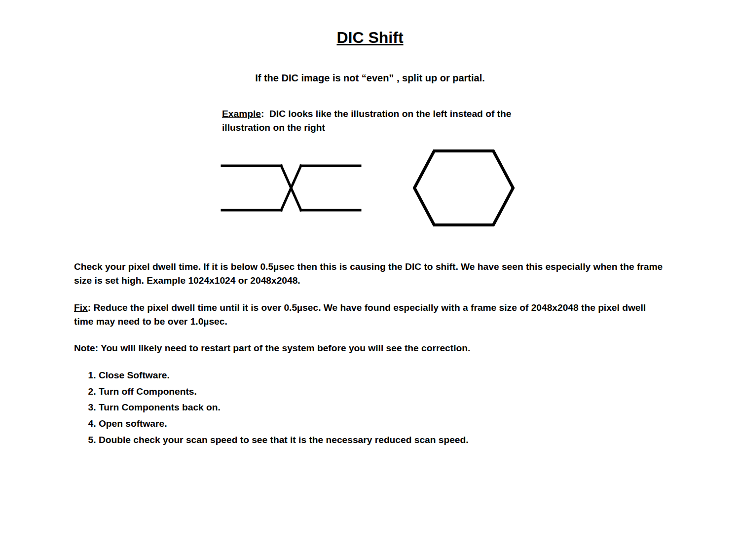DIC Shift
If the DIC image is not “even” , split up or partial.
Example: DIC looks like the illustration on the left instead of the illustration on the right
Check your pixel dwell time. If it is below 0.5µsec then this is causing the DIC to shift. We have seen this especially when the frame size is set high. Example 1024x1024 or 2048x2048.
Fix: Reduce the pixel dwell time until it is over 0.5µsec. We have found especially with a frame size of 2048x2048 the pixel dwell time may need to be over 1.0µsec.
Note: You will likely need to restart part of the system before you will see the correction.
Close Software.
Turn off Components.
Turn Components back on.
Open software.
Double check your scan speed to see that it is the necessary reduced scan speed.